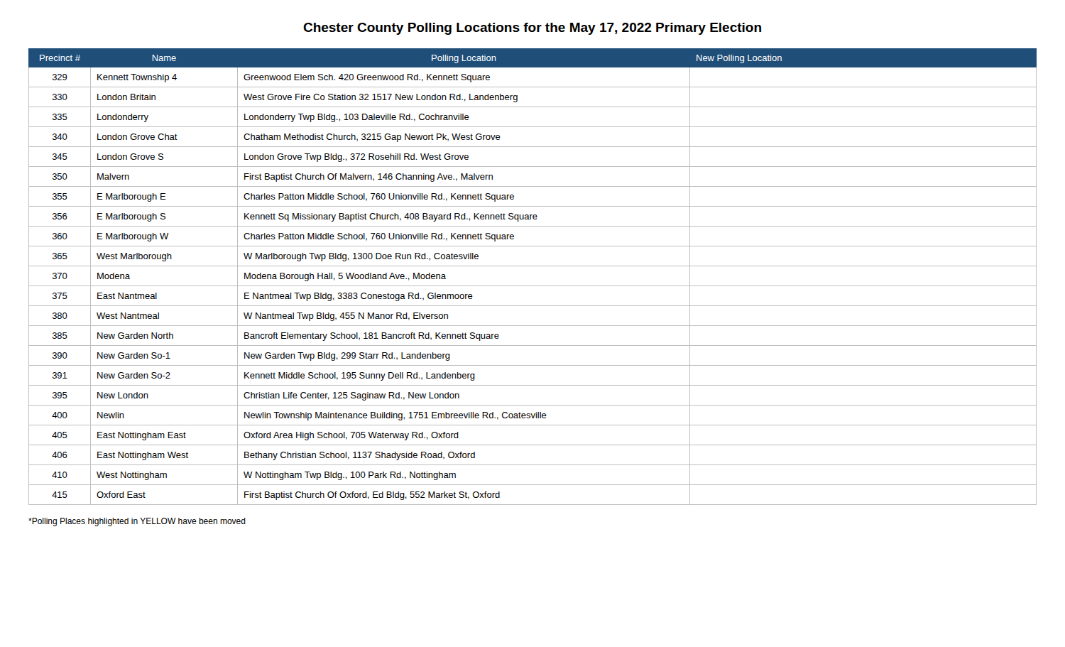Chester County Polling Locations for the May 17, 2022 Primary Election
| Precinct # | Name | Polling Location | New Polling Location |
| --- | --- | --- | --- |
| 329 | Kennett Township 4 | Greenwood Elem Sch. 420 Greenwood Rd., Kennett Square | |
| 330 | London Britain | West Grove Fire Co Station 32 1517 New London Rd., Landenberg | |
| 335 | Londonderry | Londonderry Twp Bldg., 103 Daleville Rd., Cochranville | |
| 340 | London Grove Chat | Chatham Methodist Church, 3215 Gap Newort Pk, West Grove | |
| 345 | London Grove S | London Grove Twp Bldg., 372 Rosehill Rd. West Grove | |
| 350 | Malvern | First Baptist Church Of Malvern, 146 Channing Ave., Malvern | |
| 355 | E Marlborough E | Charles Patton Middle School, 760 Unionville Rd., Kennett Square | |
| 356 | E Marlborough S | Kennett Sq Missionary Baptist Church, 408 Bayard Rd., Kennett Square | |
| 360 | E Marlborough W | Charles Patton Middle School, 760 Unionville Rd., Kennett Square | |
| 365 | West Marlborough | W Marlborough Twp Bldg, 1300 Doe Run Rd., Coatesville | |
| 370 | Modena | Modena Borough Hall, 5 Woodland Ave., Modena | |
| 375 | East Nantmeal | E Nantmeal Twp Bldg, 3383 Conestoga Rd., Glenmoore | |
| 380 | West Nantmeal | W Nantmeal Twp Bldg, 455 N Manor Rd, Elverson | |
| 385 | New Garden North | Bancroft Elementary School, 181 Bancroft Rd, Kennett Square | |
| 390 | New Garden So-1 | New Garden Twp Bldg, 299 Starr Rd., Landenberg | |
| 391 | New Garden So-2 | Kennett Middle School, 195 Sunny Dell Rd., Landenberg | |
| 395 | New London | Christian Life Center, 125 Saginaw Rd., New London | |
| 400 | Newlin | Newlin Township Maintenance Building, 1751 Embreeville Rd., Coatesville | |
| 405 | East Nottingham East | Oxford Area High School, 705 Waterway Rd., Oxford | |
| 406 | East Nottingham West | Bethany Christian School, 1137 Shadyside Road, Oxford | |
| 410 | West Nottingham | W Nottingham Twp Bldg., 100 Park Rd., Nottingham | |
| 415 | Oxford East | First Baptist Church Of Oxford, Ed Bldg, 552 Market St, Oxford | |
*Polling Places highlighted in YELLOW have been moved